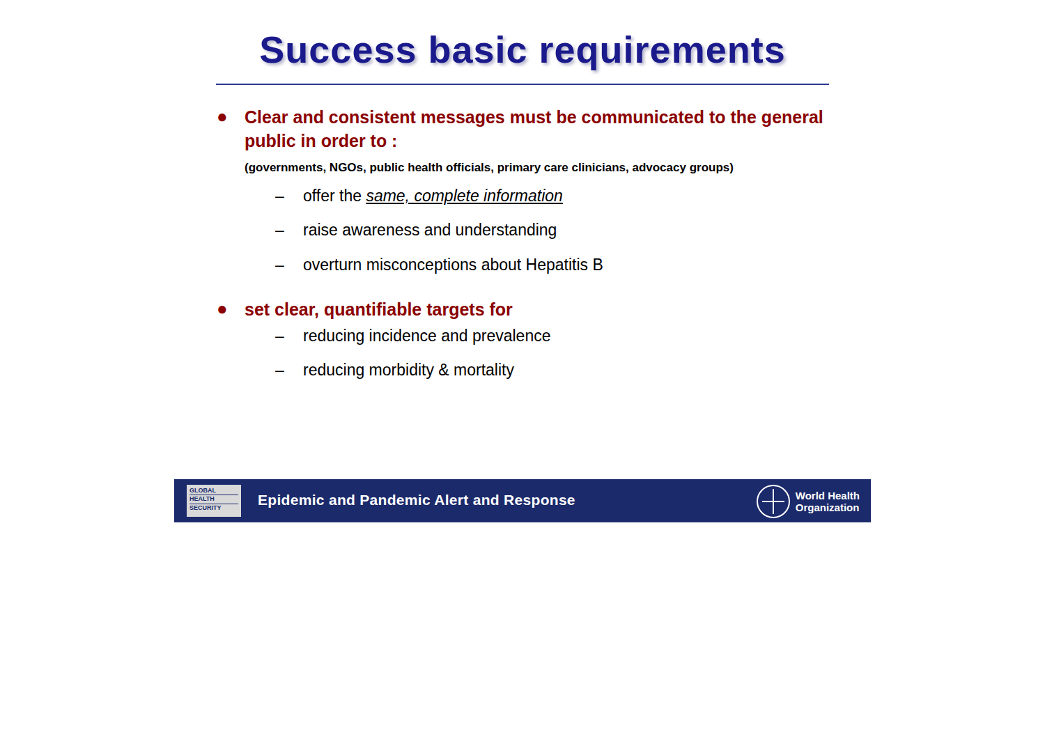Success basic requirements
Clear and consistent messages must be communicated to the general public in order to :
(governments, NGOs, public health officials, primary care clinicians, advocacy groups)
offer the same, complete information
raise awareness and understanding
overturn misconceptions about Hepatitis B
set clear, quantifiable targets for
reducing incidence and prevalence
reducing morbidity & mortality
GLOBAL HEALTH SECURITY
Epidemic and Pandemic Alert and Response
World Health
Organization